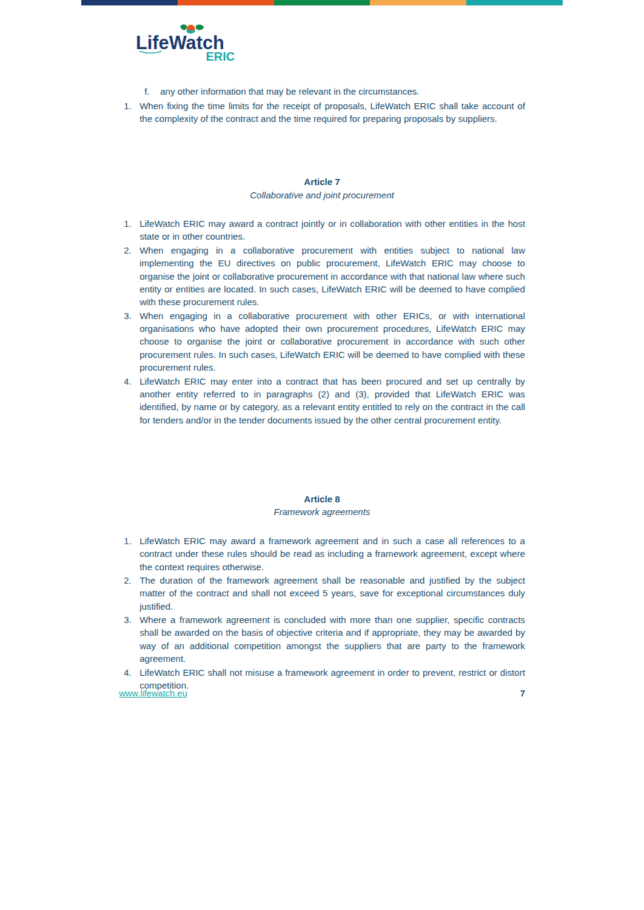f. any other information that may be relevant in the circumstances.
When fixing the time limits for the receipt of proposals, LifeWatch ERIC shall take account of the complexity of the contract and the time required for preparing proposals by suppliers.
Article 7
Collaborative and joint procurement
LifeWatch ERIC may award a contract jointly or in collaboration with other entities in the host state or in other countries.
When engaging in a collaborative procurement with entities subject to national law implementing the EU directives on public procurement, LifeWatch ERIC may choose to organise the joint or collaborative procurement in accordance with that national law where such entity or entities are located. In such cases, LifeWatch ERIC will be deemed to have complied with these procurement rules.
When engaging in a collaborative procurement with other ERICs, or with international organisations who have adopted their own procurement procedures, LifeWatch ERIC may choose to organise the joint or collaborative procurement in accordance with such other procurement rules. In such cases, LifeWatch ERIC will be deemed to have complied with these procurement rules.
LifeWatch ERIC may enter into a contract that has been procured and set up centrally by another entity referred to in paragraphs (2) and (3), provided that LifeWatch ERIC was identified, by name or by category, as a relevant entity entitled to rely on the contract in the call for tenders and/or in the tender documents issued by the other central procurement entity.
Article 8
Framework agreements
LifeWatch ERIC may award a framework agreement and in such a case all references to a contract under these rules should be read as including a framework agreement, except where the context requires otherwise.
The duration of the framework agreement shall be reasonable and justified by the subject matter of the contract and shall not exceed 5 years, save for exceptional circumstances duly justified.
Where a framework agreement is concluded with more than one supplier, specific contracts shall be awarded on the basis of objective criteria and if appropriate, they may be awarded by way of an additional competition amongst the suppliers that are party to the framework agreement.
LifeWatch ERIC shall not misuse a framework agreement in order to prevent, restrict or distort competition.
www.lifewatch.eu 7